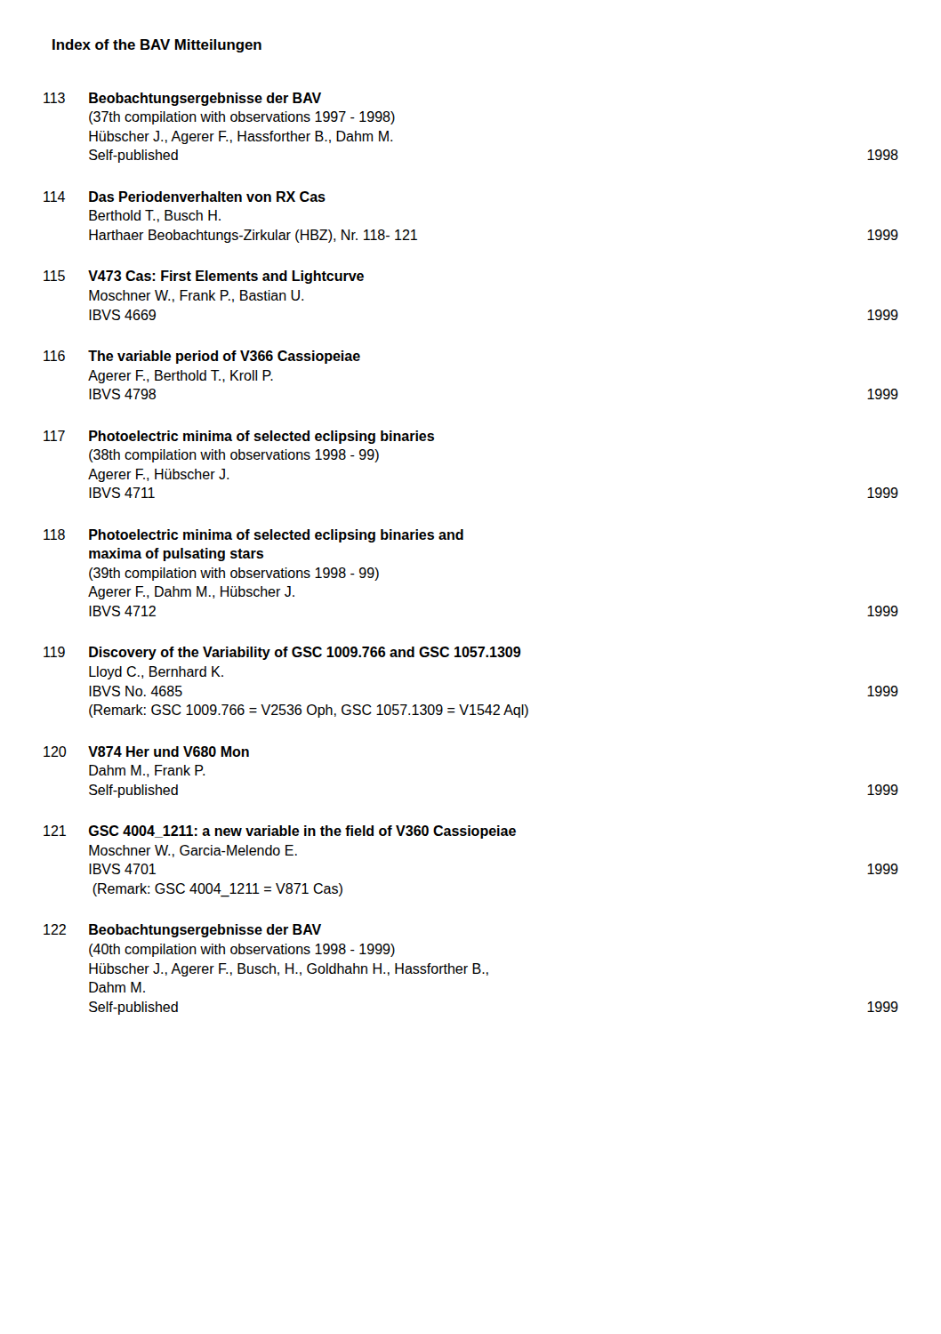Index of the BAV Mitteilungen
| 113 | Beobachtungsergebnisse der BAV (37th compilation with observations 1997 - 1998) Hübscher J., Agerer F., Hassforther B., Dahm M. Self-published | 1998 |
| 114 | Das Periodenverhalten von RX Cas Berthold T., Busch H. Harthaer Beobachtungs-Zirkular (HBZ), Nr. 118- 121 | 1999 |
| 115 | V473 Cas: First Elements and Lightcurve Moschner W., Frank P., Bastian U. IBVS 4669 | 1999 |
| 116 | The variable period of V366 Cassiopeiae Agerer F., Berthold T., Kroll P. IBVS 4798 | 1999 |
| 117 | Photoelectric minima of selected eclipsing binaries (38th compilation with observations 1998 - 99) Agerer F., Hübscher J. IBVS 4711 | 1999 |
| 118 | Photoelectric minima of selected eclipsing binaries and maxima of pulsating stars (39th compilation with observations 1998 - 99) Agerer F., Dahm M., Hübscher J. IBVS 4712 | 1999 |
| 119 | Discovery of the Variability of GSC 1009.766 and GSC 1057.1309 Lloyd C., Bernhard K. IBVS No. 4685 (Remark: GSC 1009.766 = V2536 Oph, GSC 1057.1309 = V1542 Aql) | 1999 |
| 120 | V874 Her und V680 Mon Dahm M., Frank P. Self-published | 1999 |
| 121 | GSC 4004_1211: a new variable in the field of V360 Cassiopeiae Moschner W., Garcia-Melendo E. IBVS 4701 (Remark: GSC 4004_1211 = V871 Cas) | 1999 |
| 122 | Beobachtungsergebnisse der BAV (40th compilation with observations 1998 - 1999) Hübscher J., Agerer F., Busch, H., Goldhahn H., Hassforther B., Dahm M. Self-published | 1999 |